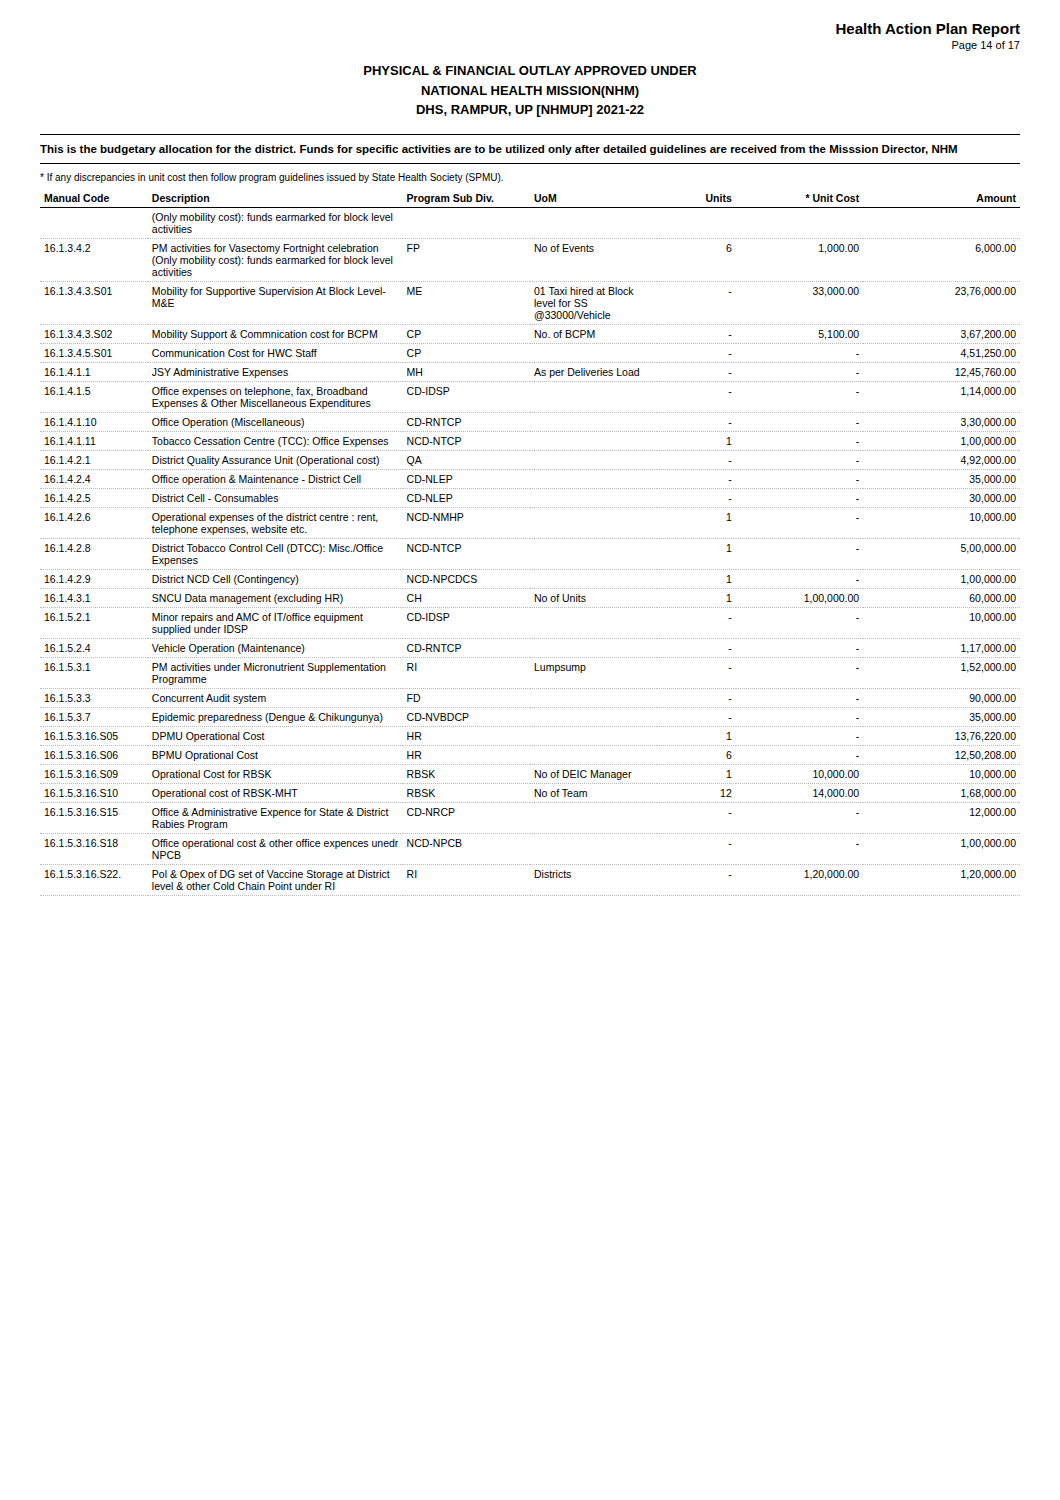Health Action Plan Report
Page 14 of 17
PHYSICAL & FINANCIAL OUTLAY APPROVED UNDER
NATIONAL HEALTH MISSION(NHM)
DHS, RAMPUR, UP [NHMUP] 2021-22
This is the budgetary allocation for the district. Funds for specific activities are to be utilized only after detailed guidelines are received from the Misssion Director, NHM
* If any discrepancies in unit cost then follow program guidelines issued by State Health Society (SPMU).
| Manual Code | Description | Program Sub Div. | UoM | Units | * Unit Cost | Amount |
| --- | --- | --- | --- | --- | --- | --- |
| | (Only mobility cost): funds earmarked for block level activities | | | | | |
| 16.1.3.4.2 | PM activities for Vasectomy Fortnight celebration (Only mobility cost): funds earmarked for block level activities | FP | No of Events | 6 | 1,000.00 | 6,000.00 |
| 16.1.3.4.3.S01 | Mobility for Supportive Supervision At Block Level-M&E | ME | 01 Taxi hired at Block level for SS @33000/Vehicle | - | 33,000.00 | 23,76,000.00 |
| 16.1.3.4.3.S02 | Mobility Support & Commnication cost for BCPM | CP | No. of BCPM | - | 5,100.00 | 3,67,200.00 |
| 16.1.3.4.5.S01 | Communication Cost for HWC Staff | CP | | - | - | 4,51,250.00 |
| 16.1.4.1.1 | JSY Administrative Expenses | MH | As per Deliveries Load | - | - | 12,45,760.00 |
| 16.1.4.1.5 | Office expenses on telephone, fax, Broadband Expenses & Other Miscellaneous Expenditures | CD-IDSP | | - | - | 1,14,000.00 |
| 16.1.4.1.10 | Office Operation (Miscellaneous) | CD-RNTCP | | - | - | 3,30,000.00 |
| 16.1.4.1.11 | Tobacco Cessation Centre (TCC): Office Expenses | NCD-NTCP | | 1 | - | 1,00,000.00 |
| 16.1.4.2.1 | District Quality Assurance Unit (Operational cost) | QA | | - | - | 4,92,000.00 |
| 16.1.4.2.4 | Office operation & Maintenance - District Cell | CD-NLEP | | - | - | 35,000.00 |
| 16.1.4.2.5 | District Cell - Consumables | CD-NLEP | | - | - | 30,000.00 |
| 16.1.4.2.6 | Operational expenses of the district centre : rent, telephone expenses, website etc. | NCD-NMHP | | 1 | - | 10,000.00 |
| 16.1.4.2.8 | District Tobacco Control Cell (DTCC): Misc./Office Expenses | NCD-NTCP | | 1 | - | 5,00,000.00 |
| 16.1.4.2.9 | District NCD Cell (Contingency) | NCD-NPCDCS | | 1 | - | 1,00,000.00 |
| 16.1.4.3.1 | SNCU Data management (excluding HR) | CH | No of Units | 1 | 1,00,000.00 | 60,000.00 |
| 16.1.5.2.1 | Minor repairs and AMC of IT/office equipment supplied under IDSP | CD-IDSP | | - | - | 10,000.00 |
| 16.1.5.2.4 | Vehicle Operation (Maintenance) | CD-RNTCP | | - | - | 1,17,000.00 |
| 16.1.5.3.1 | PM activities under Micronutrient Supplementation Programme | RI | Lumpsump | - | - | 1,52,000.00 |
| 16.1.5.3.3 | Concurrent Audit system | FD | | - | - | 90,000.00 |
| 16.1.5.3.7 | Epidemic preparedness (Dengue & Chikungunya) | CD-NVBDCP | | - | - | 35,000.00 |
| 16.1.5.3.16.S05 | DPMU Operational Cost | HR | | 1 | - | 13,76,220.00 |
| 16.1.5.3.16.S06 | BPMU Oprational Cost | HR | | 6 | - | 12,50,208.00 |
| 16.1.5.3.16.S09 | Oprational Cost for RBSK | RBSK | No of DEIC Manager | 1 | 10,000.00 | 10,000.00 |
| 16.1.5.3.16.S10 | Operational cost of RBSK-MHT | RBSK | No of Team | 12 | 14,000.00 | 1,68,000.00 |
| 16.1.5.3.16.S15 | Office & Administrative Expence for State & District Rabies Program | CD-NRCP | | - | - | 12,000.00 |
| 16.1.5.3.16.S18 | Office operational cost & other office expences unedr NPCB | NCD-NPCB | | - | - | 1,00,000.00 |
| 16.1.5.3.16.S22. | Pol & Opex of DG set of Vaccine Storage at District level & other Cold Chain Point under RI | RI | Districts | - | 1,20,000.00 | 1,20,000.00 |